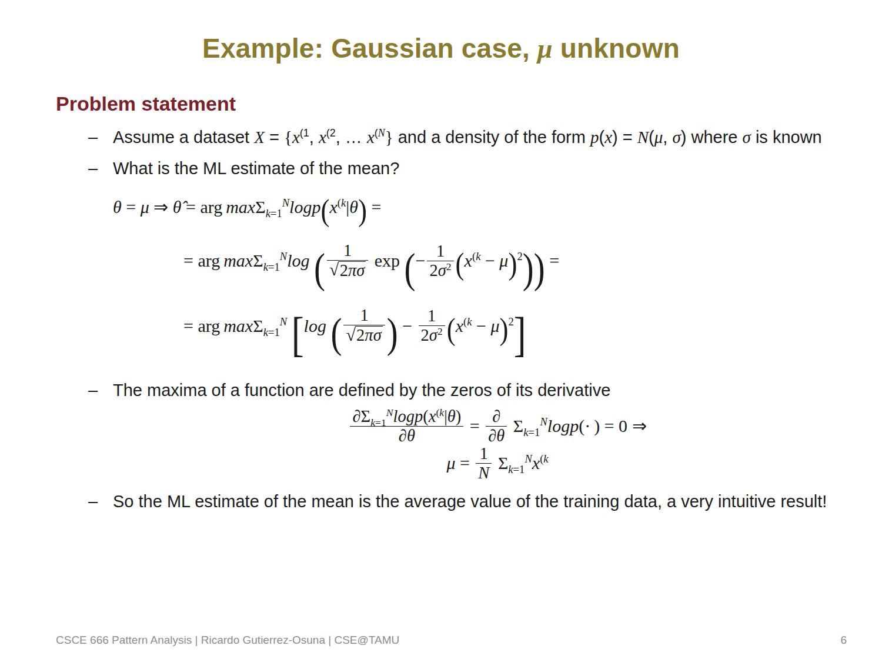Example: Gaussian case, μ unknown
Problem statement
Assume a dataset X = {x(1, x(2, … x(N} and a density of the form p(x) = N(μ, σ) where σ is known
What is the ML estimate of the mean?
θ = μ ⇒ θ̂ = arg max Σk=1Nlogp(x(k|θ) = = arg max Σk=1Nlog (12πσ exp (−12σ2(x(k − μ)2)) = = arg max Σk=1N [log (12πσ) − 12σ2(x(k − μ)2]
The maxima of a function are defined by the zeros of its derivative
∂Σk=1Nlogp(x(k|θ)∂θ = ∂∂θ Σk=1Nlogp(· ) = 0 ⇒ μ = 1 N Σk=1Nx(k
So the ML estimate of the mean is the average value of the training data, a very intuitive result!
CSCE 666 Pattern Analysis | Ricardo Gutierrez-Osuna | CSE@TAMU 6